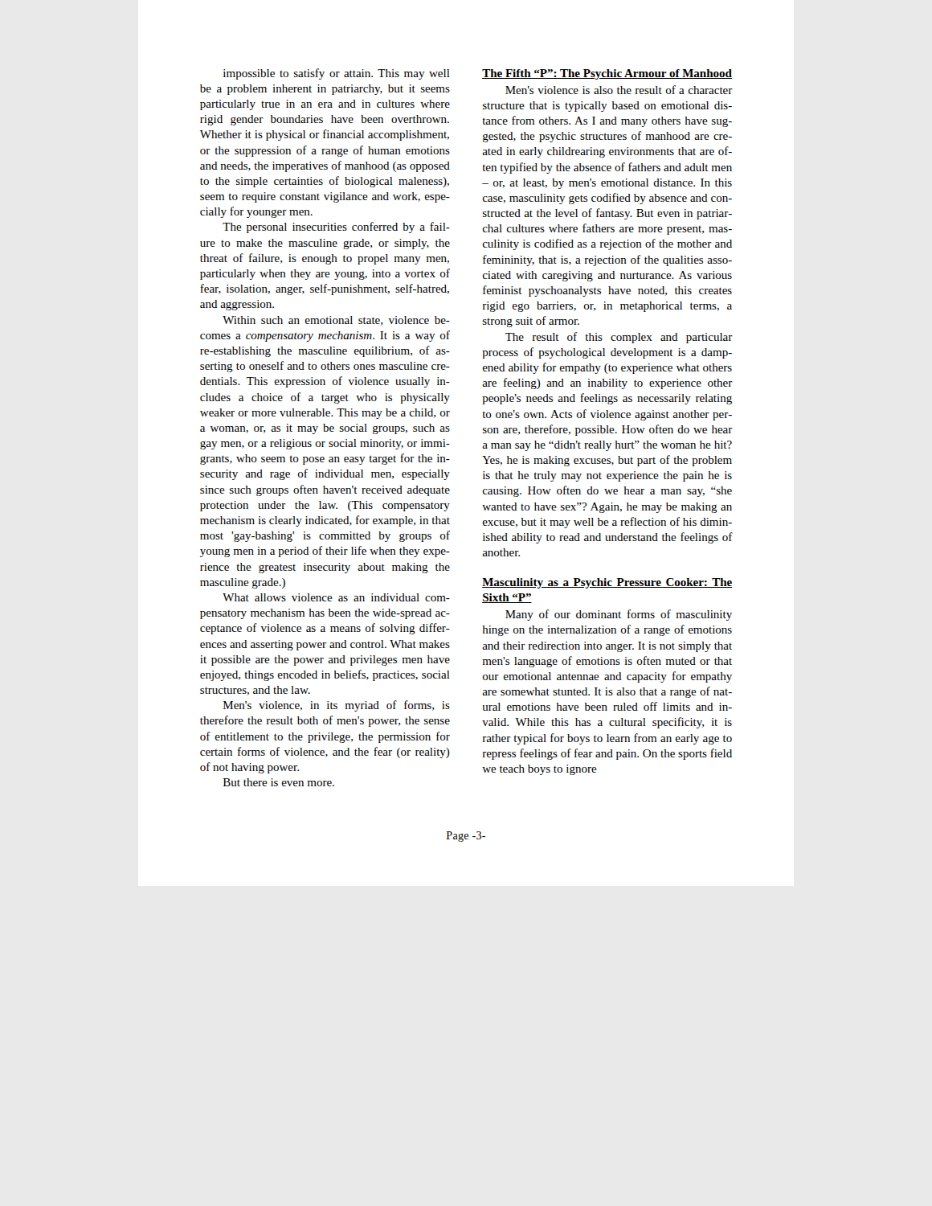impossible to satisfy or attain. This may well be a problem inherent in patriarchy, but it seems particularly true in an era and in cultures where rigid gender boundaries have been overthrown. Whether it is physical or financial accomplishment, or the suppression of a range of human emotions and needs, the imperatives of manhood (as opposed to the simple certainties of biological maleness), seem to require constant vigilance and work, especially for younger men.
The personal insecurities conferred by a failure to make the masculine grade, or simply, the threat of failure, is enough to propel many men, particularly when they are young, into a vortex of fear, isolation, anger, self-punishment, self-hatred, and aggression.
Within such an emotional state, violence becomes a compensatory mechanism. It is a way of re-establishing the masculine equilibrium, of asserting to oneself and to others ones masculine credentials. This expression of violence usually includes a choice of a target who is physically weaker or more vulnerable. This may be a child, or a woman, or, as it may be social groups, such as gay men, or a religious or social minority, or immigrants, who seem to pose an easy target for the insecurity and rage of individual men, especially since such groups often haven't received adequate protection under the law. (This compensatory mechanism is clearly indicated, for example, in that most 'gay-bashing' is committed by groups of young men in a period of their life when they experience the greatest insecurity about making the masculine grade.)
What allows violence as an individual compensatory mechanism has been the wide-spread acceptance of violence as a means of solving differences and asserting power and control. What makes it possible are the power and privileges men have enjoyed, things encoded in beliefs, practices, social structures, and the law.
Men's violence, in its myriad of forms, is therefore the result both of men's power, the sense of entitlement to the privilege, the permission for certain forms of violence, and the fear (or reality) of not having power.
But there is even more.
The Fifth “P”: The Psychic Armour of Manhood
Men's violence is also the result of a character structure that is typically based on emotional distance from others. As I and many others have suggested, the psychic structures of manhood are created in early childrearing environments that are often typified by the absence of fathers and adult men – or, at least, by men's emotional distance. In this case, masculinity gets codified by absence and constructed at the level of fantasy. But even in patriarchal cultures where fathers are more present, masculinity is codified as a rejection of the mother and femininity, that is, a rejection of the qualities associated with caregiving and nurturance. As various feminist pyschoanalysts have noted, this creates rigid ego barriers, or, in metaphorical terms, a strong suit of armor.
The result of this complex and particular process of psychological development is a dampened ability for empathy (to experience what others are feeling) and an inability to experience other people's needs and feelings as necessarily relating to one's own. Acts of violence against another person are, therefore, possible. How often do we hear a man say he “didn't really hurt” the woman he hit? Yes, he is making excuses, but part of the problem is that he truly may not experience the pain he is causing. How often do we hear a man say, “she wanted to have sex”? Again, he may be making an excuse, but it may well be a reflection of his diminished ability to read and understand the feelings of another.
Masculinity as a Psychic Pressure Cooker: The Sixth “P”
Many of our dominant forms of masculinity hinge on the internalization of a range of emotions and their redirection into anger. It is not simply that men's language of emotions is often muted or that our emotional antennae and capacity for empathy are somewhat stunted. It is also that a range of natural emotions have been ruled off limits and invalid. While this has a cultural specificity, it is rather typical for boys to learn from an early age to repress feelings of fear and pain. On the sports field we teach boys to ignore
Page -3-